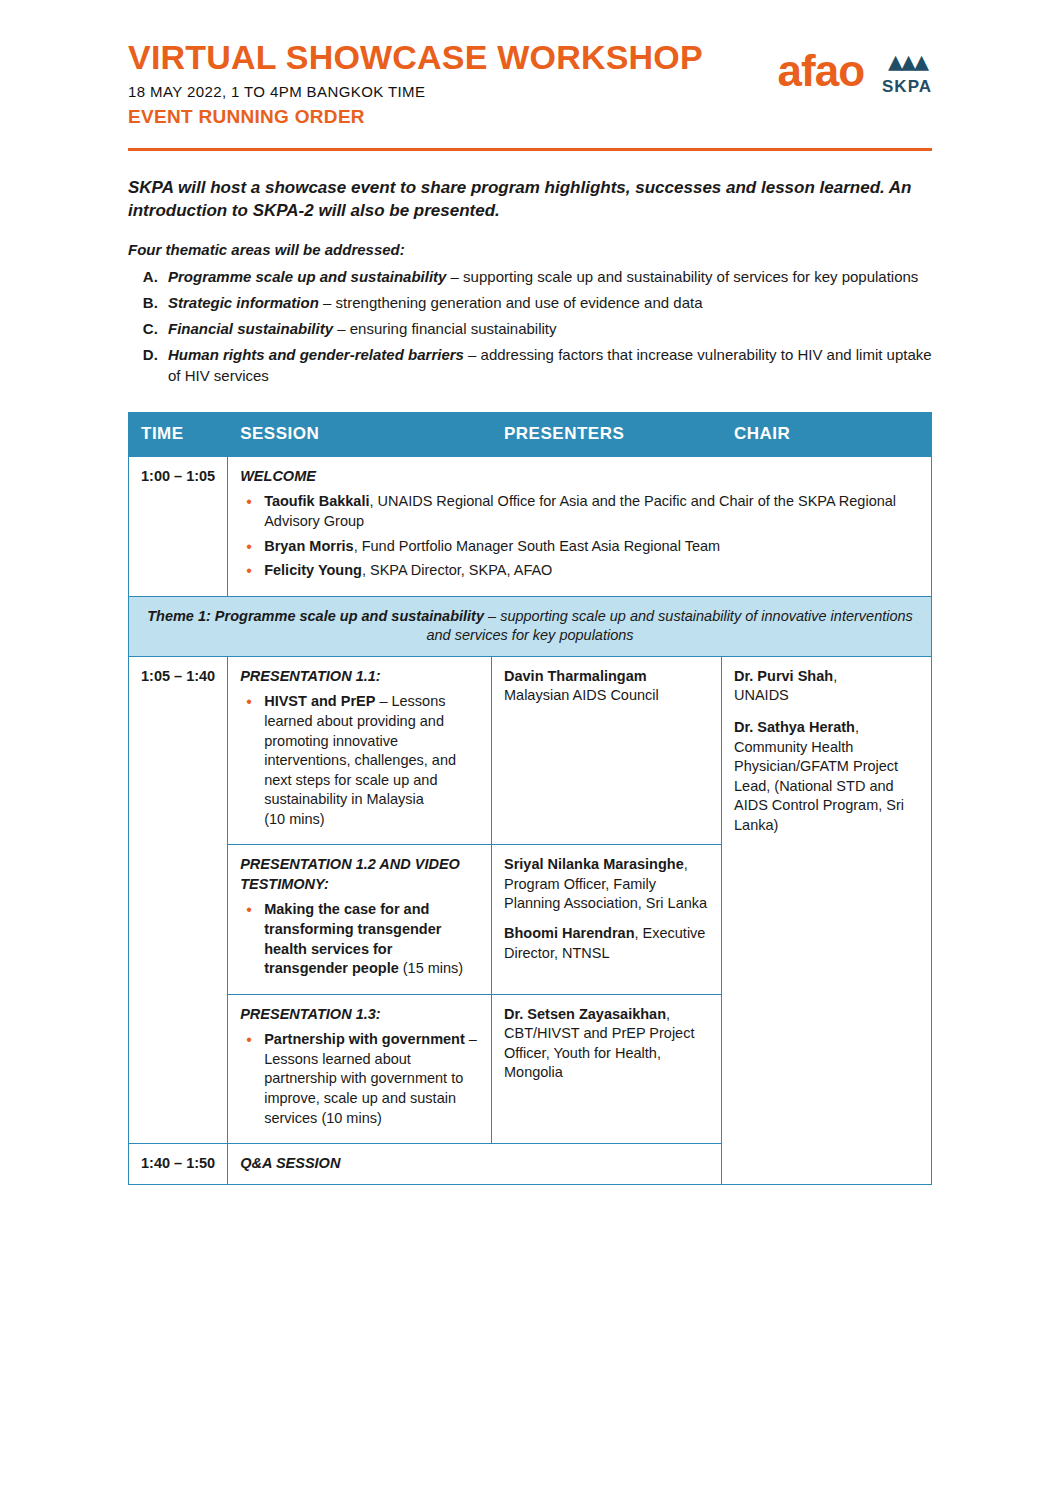VIRTUAL SHOWCASE WORKSHOP
18 May 2022, 1 to 4pm Bangkok time
Event Running Order
afao
▴▴▴ SKPA
SKPA will host a showcase event to share program highlights, successes and lesson learned. An introduction to SKPA-2 will also be presented.
Four thematic areas will be addressed:
Programme scale up and sustainability – supporting scale up and sustainability of services for key populations
Strategic information – strengthening generation and use of evidence and data
Financial sustainability – ensuring financial sustainability
Human rights and gender-related barriers – addressing factors that increase vulnerability to HIV and limit uptake of HIV services
| Time | Session | Presenters | Chair |
| --- | --- | --- | --- |
| 1:00 – 1:05 | WELCOME Taoufik Bakkali , UNAIDS Regional Office for Asia and the Pacific and Chair of the SKPA Regional Advisory Group Bryan Morris , Fund Portfolio Manager South East Asia Regional Team Felicity Young , SKPA Director, SKPA, AFAO |
| Theme 1: Programme scale up and sustainability – supporting scale up and sustainability of innovative interventions and services for key populations |
| 1:05 – 1:40 | PRESENTATION 1.1: HIVST and PrEP – Lessons learned about providing and promoting innovative interventions, challenges, and next steps for scale up and sustainability in Malaysia (10 mins) | Davin Tharmalingam Malaysian AIDS Council | Dr. Purvi Shah , UNAIDS Dr. Sathya Herath , Community Health Physician/GFATM Project Lead, (National STD and AIDS Control Program, Sri Lanka) |
| PRESENTATION 1.2 AND VIDEO TESTIMONY: Making the case for and transforming transgender health services for transgender people (15 mins) | Sriyal Nilanka Marasinghe , Program Officer, Family Planning Association, Sri Lanka Bhoomi Harendran , Executive Director, NTNSL |
| PRESENTATION 1.3: Partnership with government – Lessons learned about partnership with government to improve, scale up and sustain services (10 mins) | Dr. Setsen Zayasaikhan , CBT/HIVST and PrEP Project Officer, Youth for Health, Mongolia |
| 1:40 – 1:50 | Q&A SESSION |